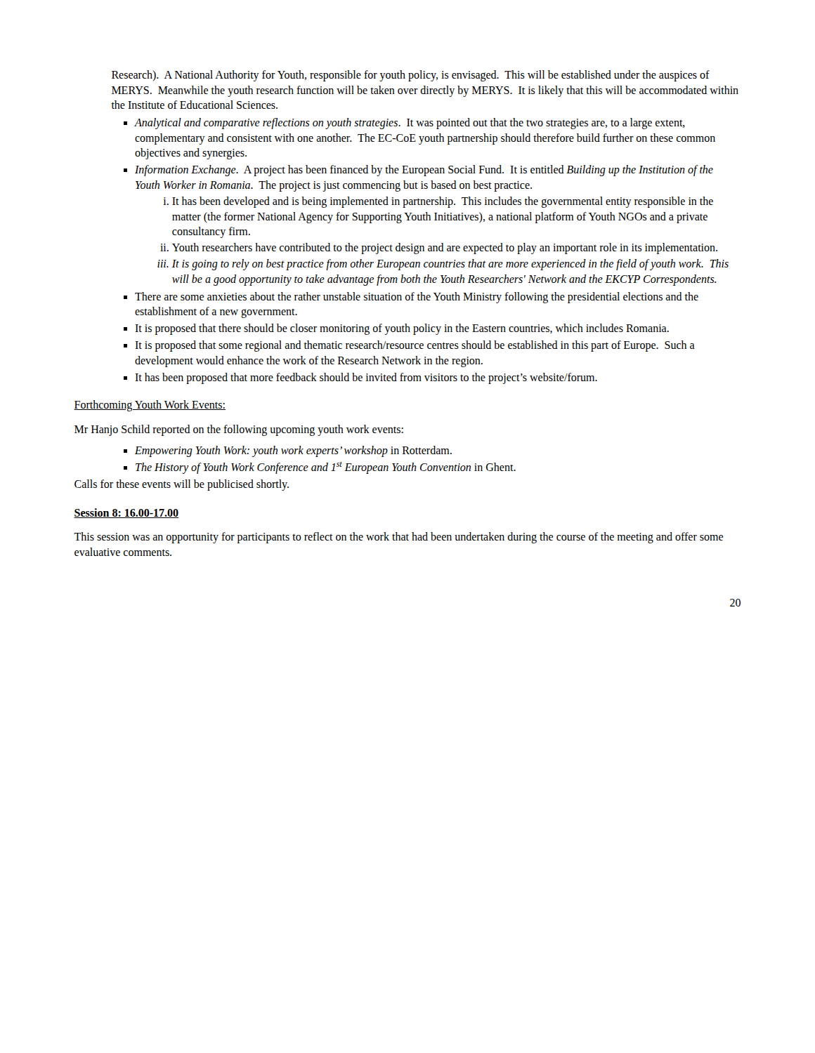Research). A National Authority for Youth, responsible for youth policy, is envisaged. This will be established under the auspices of MERYS. Meanwhile the youth research function will be taken over directly by MERYS. It is likely that this will be accommodated within the Institute of Educational Sciences.
Analytical and comparative reflections on youth strategies. It was pointed out that the two strategies are, to a large extent, complementary and consistent with one another. The EC-CoE youth partnership should therefore build further on these common objectives and synergies.
Information Exchange. A project has been financed by the European Social Fund. It is entitled Building up the Institution of the Youth Worker in Romania. The project is just commencing but is based on best practice.
It has been developed and is being implemented in partnership. This includes the governmental entity responsible in the matter (the former National Agency for Supporting Youth Initiatives), a national platform of Youth NGOs and a private consultancy firm.
Youth researchers have contributed to the project design and are expected to play an important role in its implementation.
It is going to rely on best practice from other European countries that are more experienced in the field of youth work. This will be a good opportunity to take advantage from both the Youth Researchers' Network and the EKCYP Correspondents.
There are some anxieties about the rather unstable situation of the Youth Ministry following the presidential elections and the establishment of a new government.
It is proposed that there should be closer monitoring of youth policy in the Eastern countries, which includes Romania.
It is proposed that some regional and thematic research/resource centres should be established in this part of Europe. Such a development would enhance the work of the Research Network in the region.
It has been proposed that more feedback should be invited from visitors to the project’s website/forum.
Forthcoming Youth Work Events:
Mr Hanjo Schild reported on the following upcoming youth work events:
Empowering Youth Work: youth work experts’ workshop in Rotterdam.
The History of Youth Work Conference and 1st European Youth Convention in Ghent.
Calls for these events will be publicised shortly.
Session 8: 16.00-17.00
This session was an opportunity for participants to reflect on the work that had been undertaken during the course of the meeting and offer some evaluative comments.
20